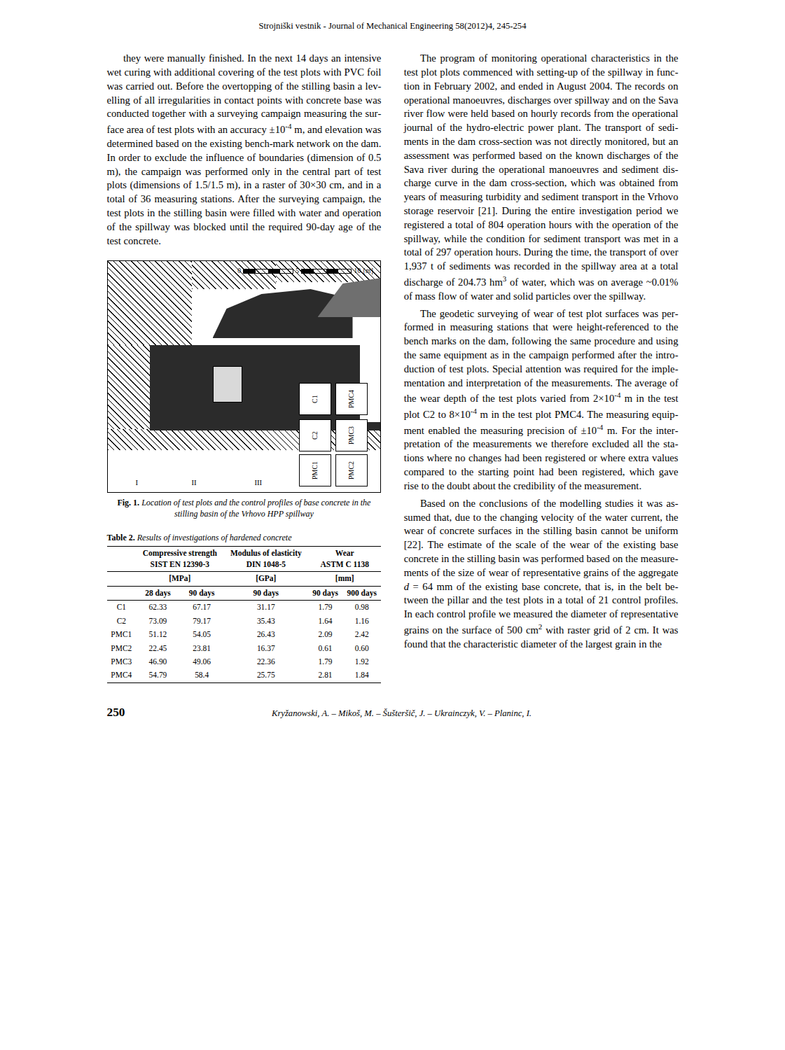Strojniški vestnik - Journal of Mechanical Engineering 58(2012)4, 245-254
they were manually finished. In the next 14 days an intensive wet curing with additional covering of the test plots with PVC foil was carried out. Before the overtopping of the stilling basin a levelling of all irregularities in contact points with concrete base was conducted together with a surveying campaign measuring the surface area of test plots with an accuracy ±10-4 m, and elevation was determined based on the existing bench-mark network on the dam. In order to exclude the influence of boundaries (dimension of 0.5 m), the campaign was performed only in the central part of test plots (dimensions of 1.5/1.5 m), in a raster of 30×30 cm, and in a total of 36 measuring stations. After the surveying campaign, the test plots in the stilling basin were filled with water and operation of the spillway was blocked until the required 90-day age of the test concrete.
0 5 10 [m]
C1
PMC4
C2
PMC3
PMC1
PMC2
I
II
III
Fig. 1. Location of test plots and the control profiles of base concrete in the stilling basin of the Vrhovo HPP spillway
Table 2. Results of investigations of hardened concrete
| | Compressive strength SIST EN 12390-3 | Modulus of elasticity DIN 1048-5 | Wear ASTM C 1138 |
| --- | --- | --- | --- |
| | [MPa] | [GPa] | [mm] |
| | 28 days | 90 days | 90 days | 90 days | 900 days |
| C1 | 62.33 | 67.17 | 31.17 | 1.79 | 0.98 |
| C2 | 73.09 | 79.17 | 35.43 | 1.64 | 1.16 |
| PMC1 | 51.12 | 54.05 | 26.43 | 2.09 | 2.42 |
| PMC2 | 22.45 | 23.81 | 16.37 | 0.61 | 0.60 |
| PMC3 | 46.90 | 49.06 | 22.36 | 1.79 | 1.92 |
| PMC4 | 54.79 | 58.4 | 25.75 | 2.81 | 1.84 |
The program of monitoring operational characteristics in the test plot plots commenced with setting-up of the spillway in function in February 2002, and ended in August 2004. The records on operational manoeuvres, discharges over spillway and on the Sava river flow were held based on hourly records from the operational journal of the hydro-electric power plant. The transport of sediments in the dam cross-section was not directly monitored, but an assessment was performed based on the known discharges of the Sava river during the operational manoeuvres and sediment discharge curve in the dam cross-section, which was obtained from years of measuring turbidity and sediment transport in the Vrhovo storage reservoir [21]. During the entire investigation period we registered a total of 804 operation hours with the operation of the spillway, while the condition for sediment transport was met in a total of 297 operation hours. During the time, the transport of over 1,937 t of sediments was recorded in the spillway area at a total discharge of 204.73 hm3 of water, which was on average ~0.01% of mass flow of water and solid particles over the spillway.
The geodetic surveying of wear of test plot surfaces was performed in measuring stations that were height-referenced to the bench marks on the dam, following the same procedure and using the same equipment as in the campaign performed after the introduction of test plots. Special attention was required for the implementation and interpretation of the measurements. The average of the wear depth of the test plots varied from 2×10-4 m in the test plot C2 to 8×10-4 m in the test plot PMC4. The measuring equipment enabled the measuring precision of ±10-4 m. For the interpretation of the measurements we therefore excluded all the stations where no changes had been registered or where extra values compared to the starting point had been registered, which gave rise to the doubt about the credibility of the measurement.
Based on the conclusions of the modelling studies it was assumed that, due to the changing velocity of the water current, the wear of concrete surfaces in the stilling basin cannot be uniform [22]. The estimate of the scale of the wear of the existing base concrete in the stilling basin was performed based on the measurements of the size of wear of representative grains of the aggregate d = 64 mm of the existing base concrete, that is, in the belt between the pillar and the test plots in a total of 21 control profiles. In each control profile we measured the diameter of representative grains on the surface of 500 cm2 with raster grid of 2 cm. It was found that the characteristic diameter of the largest grain in the
250
Kryžanowski, A. – Mikoš, M. – Šušteršič, J. – Ukrainczyk, V. – Planinc, I.